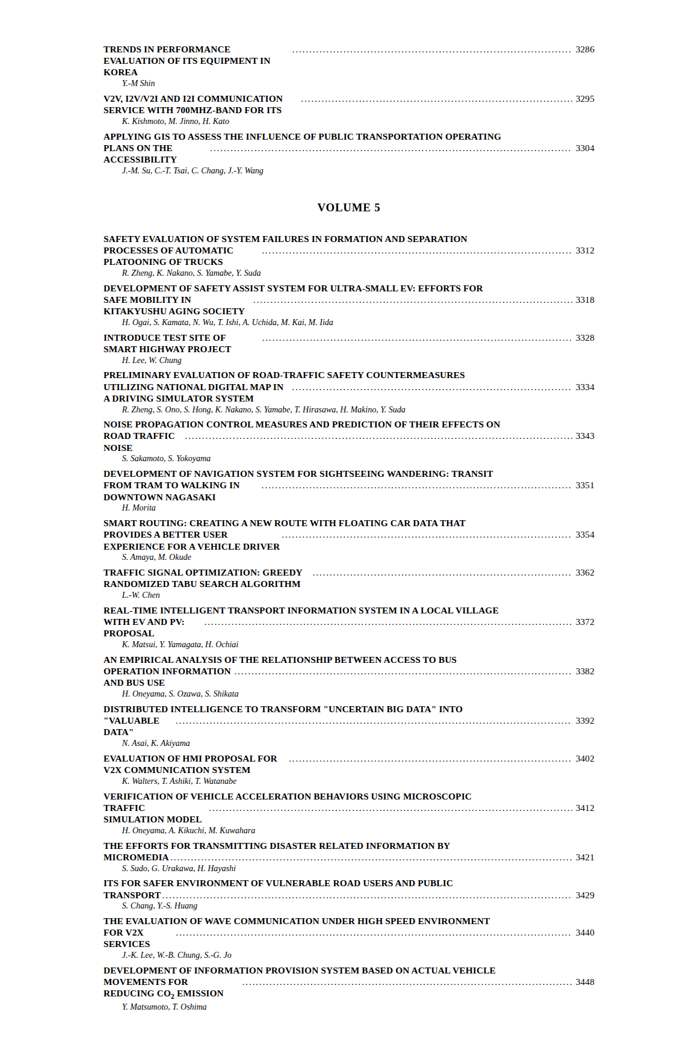Trends in Performance Evaluation of ITS Equipment in Korea .................................................................................................................................................. 3286
Y.-M Shin
V2V, I2V/V2I and I2I Communication Service with 700MHz-Band for ITS .................................................................................................................................................. 3295
K. Kishmoto, M. Jinno, H. Kato
Applying GIS to Assess the Influence of Public Transportation Operating
Plans on the Accessibility .................................................................................................................................................. 3304
J.-M. Su, C.-T. Tsai, C. Chang, J.-Y. Wang
VOLUME 5
Safety Evaluation of System Failures in Formation and Separation
Processes of Automatic Platooning of Trucks .................................................................................................................................................. 3312
R. Zheng, K. Nakano, S. Yamabe, Y. Suda
Development of Safety Assist System for Ultra-Small EV: Efforts for
Safe Mobility in Kitakyushu Aging Society .................................................................................................................................................. 3318
H. Ogai, S. Kamata, N. Wu, T. Ishi, A. Uchida, M. Kai, M. Iida
Introduce Test Site of Smart Highway Project .................................................................................................................................................. 3328
H. Lee, W. Chung
Preliminary Evaluation of Road-Traffic Safety Countermeasures
Utilizing National Digital Map in a Driving Simulator System .................................................................................................................................................. 3334
R. Zheng, S. Ono, S. Hong, K. Nakano, S. Yamabe, T. Hirasawa, H. Makino, Y. Suda
Noise Propagation Control Measures and Prediction of Their Effects on
Road Traffic Noise .................................................................................................................................................. 3343
S. Sakamoto, S. Yokoyama
Development of Navigation System for Sightseeing Wandering: Transit
from Tram to Walking in Downtown Nagasaki .................................................................................................................................................. 3351
H. Morita
Smart Routing: Creating a New Route with Floating Car Data That
Provides a Better User Experience for a Vehicle Driver .................................................................................................................................................. 3354
S. Amaya, M. Okude
Traffic Signal Optimization: Greedy Randomized Tabu Search Algorithm .................................................................................................................................................. 3362
L.-W. Chen
Real-Time Intelligent Transport Information System in a Local Village
with EV and PV: Proposal .................................................................................................................................................. 3372
K. Matsui, Y. Yamagata, H. Ochiai
An Empirical Analysis of the Relationship Between Access to Bus
Operation Information and Bus Use .................................................................................................................................................. 3382
H. Oneyama, S. Ozawa, S. Shikata
Distributed Intelligence to Transform "Uncertain Big Data" into
"Valuable Data" .................................................................................................................................................. 3392
N. Asai, K. Akiyama
Evaluation of HMI Proposal for V2X Communication System .................................................................................................................................................. 3402
K. Walters, T. Ashiki, T. Watanabe
Verification of Vehicle Acceleration Behaviors Using Microscopic
Traffic Simulation Model .................................................................................................................................................. 3412
H. Oneyama, A. Kikuchi, M. Kuwahara
The Efforts for Transmitting Disaster Related Information by
Micromedia .................................................................................................................................................. 3421
S. Sudo, G. Urakawa, H. Hayashi
ITS for Safer Environment of Vulnerable Road Users and Public
Transport .................................................................................................................................................. 3429
S. Chang, Y.-S. Huang
The Evaluation of Wave Communication Under High Speed Environment
for V2X Services .................................................................................................................................................. 3440
J.-K. Lee, W.-B. Chung, S.-G. Jo
Development of Information Provision System Based on Actual Vehicle
Movements for Reducing CO2 Emission .................................................................................................................................................. 3448
Y. Matsumoto, T. Oshima